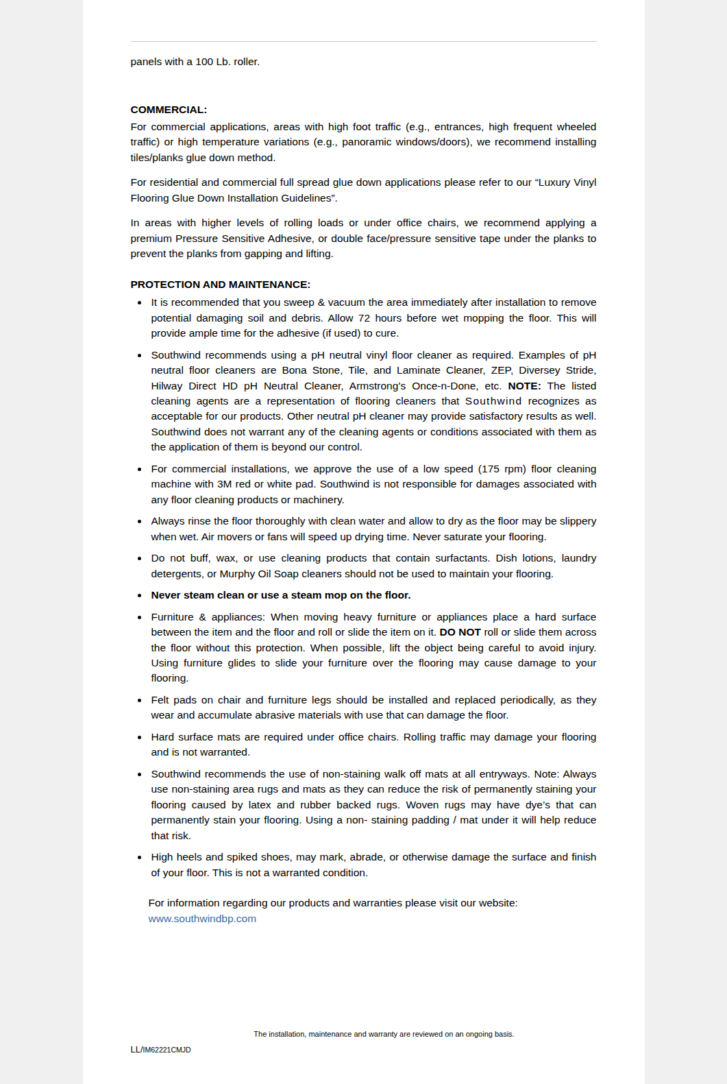panels with a 100 Lb. roller.
Commercial:
For commercial applications, areas with high foot traffic (e.g., entrances, high frequent wheeled traffic) or high temperature variations (e.g., panoramic windows/doors), we recommend installing tiles/planks glue down method.
For residential and commercial full spread glue down applications please refer to our “Luxury Vinyl Flooring Glue Down Installation Guidelines”.
In areas with higher levels of rolling loads or under office chairs, we recommend applying a premium Pressure Sensitive Adhesive, or double face/pressure sensitive tape under the planks to prevent the planks from gapping and lifting.
Protection and Maintenance:
It is recommended that you sweep & vacuum the area immediately after installation to remove potential damaging soil and debris. Allow 72 hours before wet mopping the floor. This will provide ample time for the adhesive (if used) to cure.
Southwind recommends using a pH neutral vinyl floor cleaner as required. Examples of pH neutral floor cleaners are Bona Stone, Tile, and Laminate Cleaner, ZEP, Diversey Stride, Hilway Direct HD pH Neutral Cleaner, Armstrong’s Once-n-Done, etc. NOTE: The listed cleaning agents are a representation of flooring cleaners that Southwind recognizes as acceptable for our products. Other neutral pH cleaner may provide satisfactory results as well. Southwind does not warrant any of the cleaning agents or conditions associated with them as the application of them is beyond our control.
For commercial installations, we approve the use of a low speed (175 rpm) floor cleaning machine with 3M red or white pad. Southwind is not responsible for damages associated with any floor cleaning products or machinery.
Always rinse the floor thoroughly with clean water and allow to dry as the floor may be slippery when wet. Air movers or fans will speed up drying time. Never saturate your flooring.
Do not buff, wax, or use cleaning products that contain surfactants. Dish lotions, laundry detergents, or Murphy Oil Soap cleaners should not be used to maintain your flooring.
Never steam clean or use a steam mop on the floor.
Furniture & appliances: When moving heavy furniture or appliances place a hard surface between the item and the floor and roll or slide the item on it. DO NOT roll or slide them across the floor without this protection. When possible, lift the object being careful to avoid injury. Using furniture glides to slide your furniture over the flooring may cause damage to your flooring.
Felt pads on chair and furniture legs should be installed and replaced periodically, as they wear and accumulate abrasive materials with use that can damage the floor.
Hard surface mats are required under office chairs. Rolling traffic may damage your flooring and is not warranted.
Southwind recommends the use of non-staining walk off mats at all entryways. Note: Always use non-staining area rugs and mats as they can reduce the risk of permanently staining your flooring caused by latex and rubber backed rugs. Woven rugs may have dye’s that can permanently stain your flooring. Using a non- staining padding / mat under it will help reduce that risk.
High heels and spiked shoes, may mark, abrade, or otherwise damage the surface and finish of your floor. This is not a warranted condition.
For information regarding our products and warranties please visit our website: www.southwindbp.com
The installation, maintenance and warranty are reviewed on an ongoing basis.
LL/IM62221CMJD